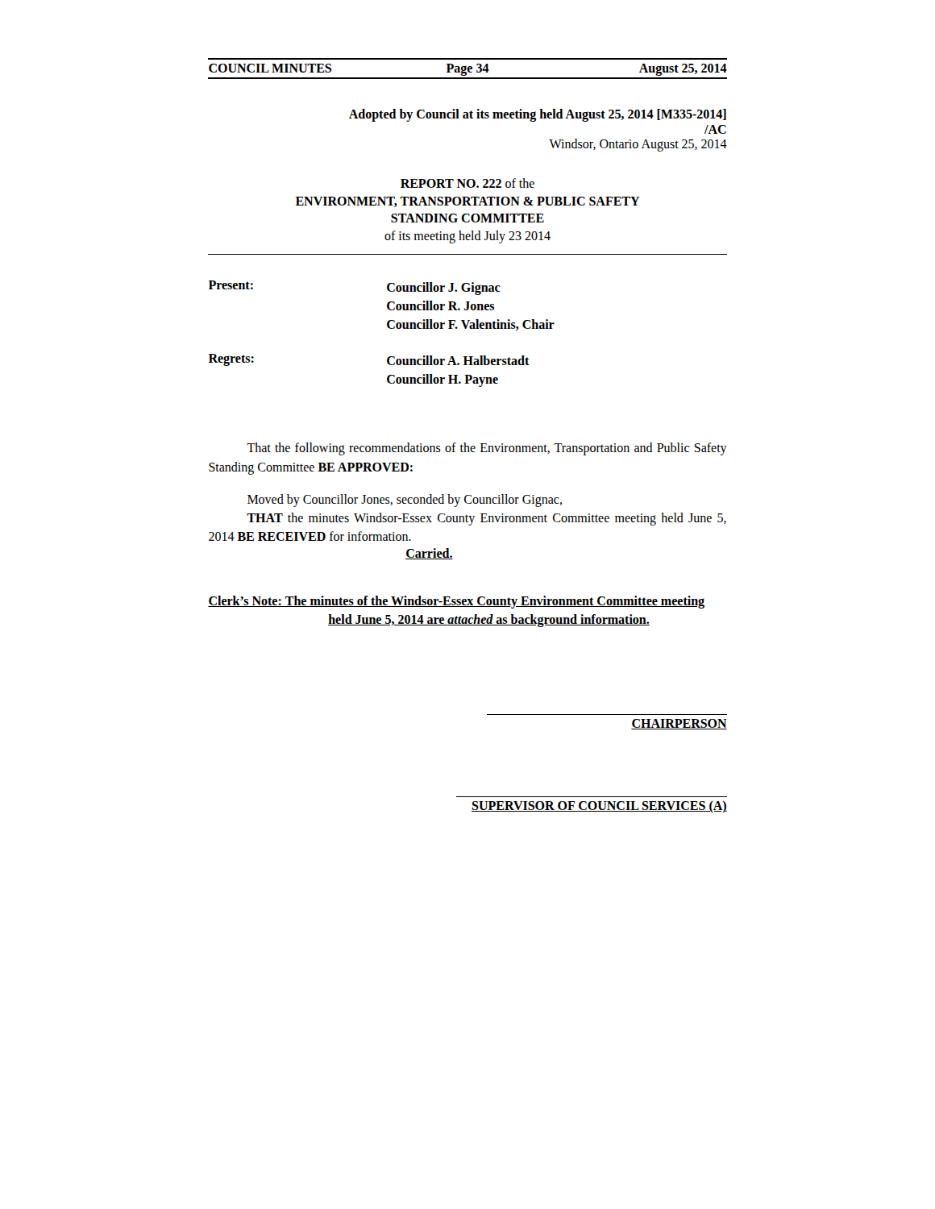COUNCIL MINUTES
Page 34
August 25, 2014
Adopted by Council at its meeting held August 25, 2014 [M335-2014]
/AC
Windsor, Ontario August 25, 2014
REPORT NO. 222 of the
ENVIRONMENT, TRANSPORTATION & PUBLIC SAFETY
STANDING COMMITTEE
of its meeting held July 23 2014
| Present: | Councillor J. Gignac Councillor R. Jones Councillor F. Valentinis, Chair |
| Regrets: | Councillor A. Halberstadt Councillor H. Payne |
That the following recommendations of the Environment, Transportation and Public Safety Standing Committee BE APPROVED:
Moved by Councillor Jones, seconded by Councillor Gignac,
THAT the minutes Windsor-Essex County Environment Committee meeting held June 5, 2014 BE RECEIVED for information.
Carried.
Clerk’s Note: The minutes of the Windsor-Essex County Environment Committee meeting held June 5, 2014 are attached as background information.
CHAIRPERSON
SUPERVISOR OF COUNCIL SERVICES (A)